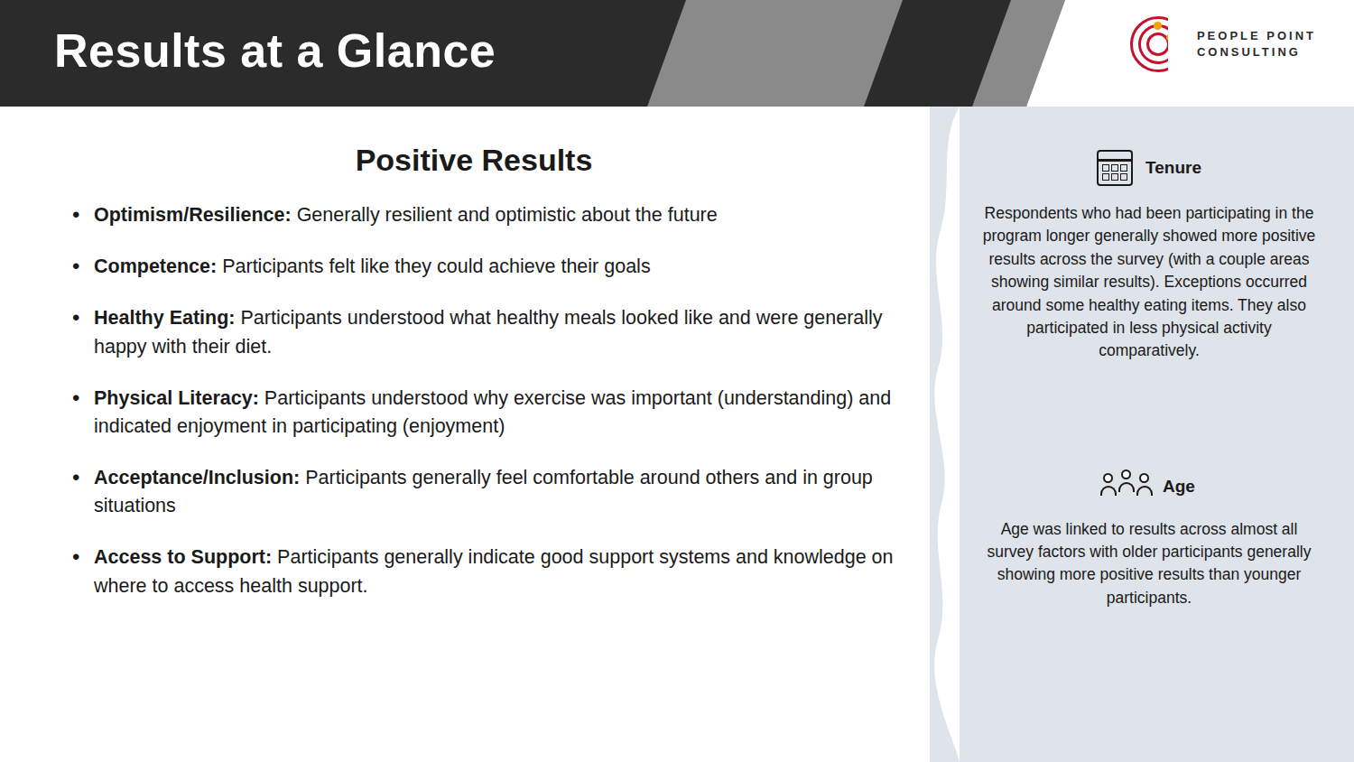Results at a Glance
PEOPLE POINT
CONSULTING
Positive Results
Optimism/Resilience: Generally resilient and optimistic about the future
Competence: Participants felt like they could achieve their goals
Healthy Eating: Participants understood what healthy meals looked like and were generally happy with their diet.
Physical Literacy: Participants understood why exercise was important (understanding) and indicated enjoyment in participating (enjoyment)
Acceptance/Inclusion: Participants generally feel comfortable around others and in group situations
Access to Support: Participants generally indicate good support systems and knowledge on where to access health support.
Tenure
Respondents who had been participating in the program longer generally showed more positive results across the survey (with a couple areas showing similar results). Exceptions occurred around some healthy eating items. They also participated in less physical activity comparatively.
Age
Age was linked to results across almost all survey factors with older participants generally showing more positive results than younger participants.